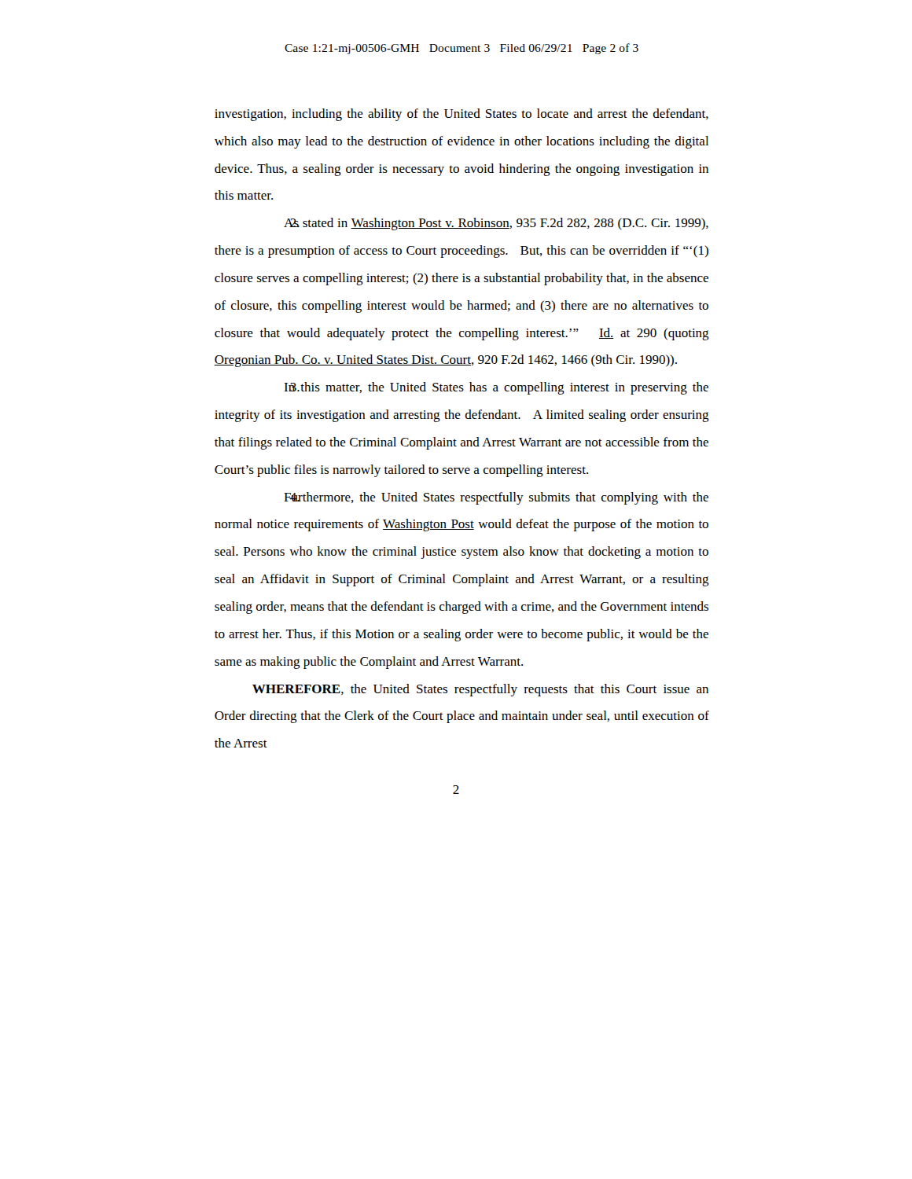Case 1:21-mj-00506-GMH Document 3 Filed 06/29/21 Page 2 of 3
investigation, including the ability of the United States to locate and arrest the defendant, which also may lead to the destruction of evidence in other locations including the digital device. Thus, a sealing order is necessary to avoid hindering the ongoing investigation in this matter.
2. As stated in Washington Post v. Robinson, 935 F.2d 282, 288 (D.C. Cir. 1999), there is a presumption of access to Court proceedings. But, this can be overridden if “‘(1) closure serves a compelling interest; (2) there is a substantial probability that, in the absence of closure, this compelling interest would be harmed; and (3) there are no alternatives to closure that would adequately protect the compelling interest.’” Id. at 290 (quoting Oregonian Pub. Co. v. United States Dist. Court, 920 F.2d 1462, 1466 (9th Cir. 1990)).
3. In this matter, the United States has a compelling interest in preserving the integrity of its investigation and arresting the defendant. A limited sealing order ensuring that filings related to the Criminal Complaint and Arrest Warrant are not accessible from the Court’s public files is narrowly tailored to serve a compelling interest.
4. Furthermore, the United States respectfully submits that complying with the normal notice requirements of Washington Post would defeat the purpose of the motion to seal. Persons who know the criminal justice system also know that docketing a motion to seal an Affidavit in Support of Criminal Complaint and Arrest Warrant, or a resulting sealing order, means that the defendant is charged with a crime, and the Government intends to arrest her. Thus, if this Motion or a sealing order were to become public, it would be the same as making public the Complaint and Arrest Warrant.
WHEREFORE, the United States respectfully requests that this Court issue an Order directing that the Clerk of the Court place and maintain under seal, until execution of the Arrest
2